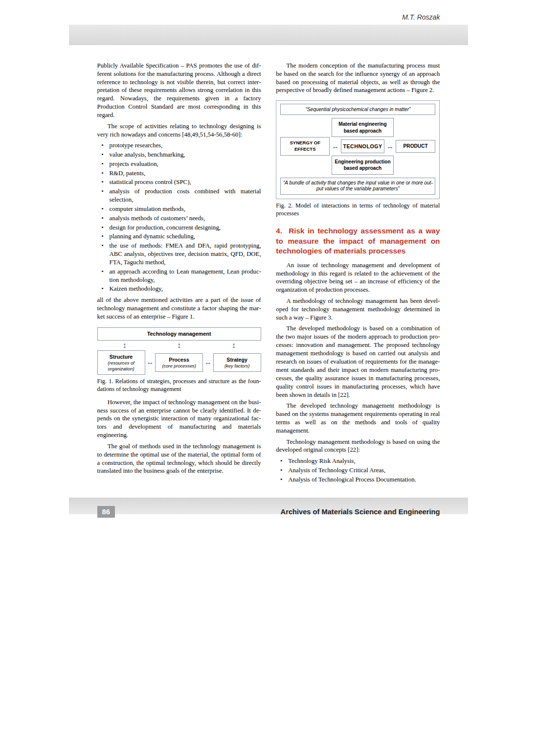M.T. Roszak
Publicly Available Specification – PAS promotes the use of different solutions for the manufacturing process. Although a direct reference to technology is not visible therein, but correct interpretation of these requirements allows strong correlation in this regard. Nowadays, the requirements given in a factory Production Control Standard are most corresponding in this regard.
The scope of activities relating to technology designing is very rich nowadays and concerns [48,49,51,54-56,58-60]:
prototype researches,
value analysis, benchmarking,
projects evaluation,
R&D, patents,
statistical process control (SPC),
analysis of production costs combined with material selection,
computer simulation methods,
analysis methods of customers’ needs,
design for production, concurrent designing,
planning and dynamic scheduling,
the use of methods: FMEA and DFA, rapid prototyping, ABC analysis, objectives tree, decision matrix, QFD, DOE, FTA, Taguchi method,
an approach according to Lean management, Lean production methodology,
Kaizen methodology,
all of the above mentioned activities are a part of the issue of technology management and constitute a factor shaping the market success of an enterprise – Figure 1.
Technology management
↕↕↕
Structure(resources of organization)
↔
Process(core processes)
↔
Strategy(key factors)
Fig. 1. Relations of strategies, processes and structure as the foundations of technology management
However, the impact of technology management on the business success of an enterprise cannot be clearly identified. It depends on the synergistic interaction of many organizational factors and development of manufacturing and materials engineering.
The goal of methods used in the technology management is to determine the optimal use of the material, the optimal form of a construction, the optimal technology, which should be directly translated into the business goals of the enterprise.
The modern conception of the manufacturing process must be based on the search for the influence synergy of an approach based on processing of material objects, as well as through the perspective of broadly defined management actions – Figure 2.
“Sequential physicochemical changes in matter”
SYNERGY OF
EFFECTS
Material engineering based approach
↔
TECHNOLOGY
↔
Engineering production based approach
PRODUCT
“A bundle of activity that changes the input value in one or more output values of the variable parameters”
Fig. 2. Model of interactions in terms of technology of material processes
4. Risk in technology assessment as a way to measure the impact of management on technologies of materials processes
An issue of technology management and development of methodology in this regard is related to the achievement of the overriding objective being set – an increase of efficiency of the organization of production processes.
A methodology of technology management has been developed for technology management methodology determined in such a way – Figure 3.
The developed methodology is based on a combination of the two major issues of the modern approach to production processes: innovation and management. The proposed technology management methodology is based on carried out analysis and research on issues of evaluation of requirements for the management standards and their impact on modern manufacturing processes, the quality assurance issues in manufacturing processes, quality control issues in manufacturing processes, which have been shown in details in [22].
The developed technology management methodology is based on the systems management requirements operating in real terms as well as on the methods and tools of quality management.
Technology management methodology is based on using the developed original concepts [22]:
Technology Risk Analysis,
Analysis of Technology Critical Areas,
Analysis of Technological Process Documentation.
86
Archives of Materials Science and Engineering